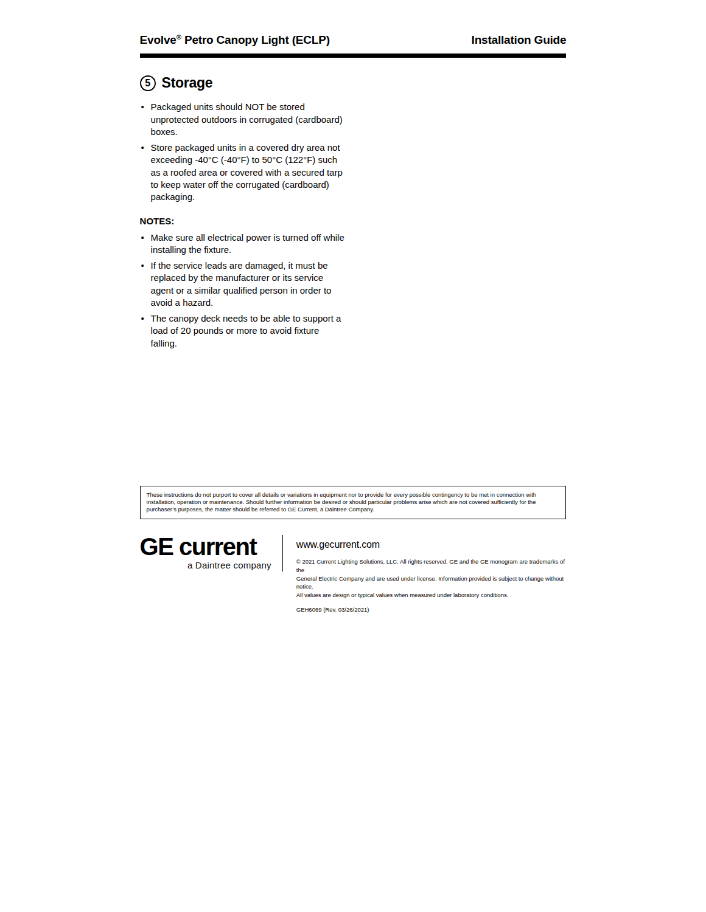Evolve® Petro Canopy Light (ECLP)
Installation Guide
5
Storage
Packaged units should NOT be stored unprotected outdoors in corrugated (cardboard) boxes.
Store packaged units in a covered dry area not exceeding -40°C (-40°F) to 50°C (122°F) such as a roofed area or covered with a secured tarp to keep water off the corrugated (cardboard) packaging.
NOTES:
Make sure all electrical power is turned off while installing the fixture.
If the service leads are damaged, it must be replaced by the manufacturer or its service agent or a similar qualified person in order to avoid a hazard.
The canopy deck needs to be able to support a load of 20 pounds or more to avoid fixture falling.
These instructions do not purport to cover all details or variations in equipment nor to provide for every possible contingency to be met in connection with installation, operation or maintenance. Should further information be desired or should particular problems arise which are not covered sufficiently for the purchaser’s purposes, the matter should be referred to GE Current, a Daintree Company.
GE current
a Daintree company
www.gecurrent.com
© 2021 Current Lighting Solutions, LLC. All rights reserved. GE and the GE monogram are trademarks of the
General Electric Company and are used under license. Information provided is subject to change without notice.
All values are design or typical values when measured under laboratory conditions.
GEH6069 (Rev. 03/26/2021)